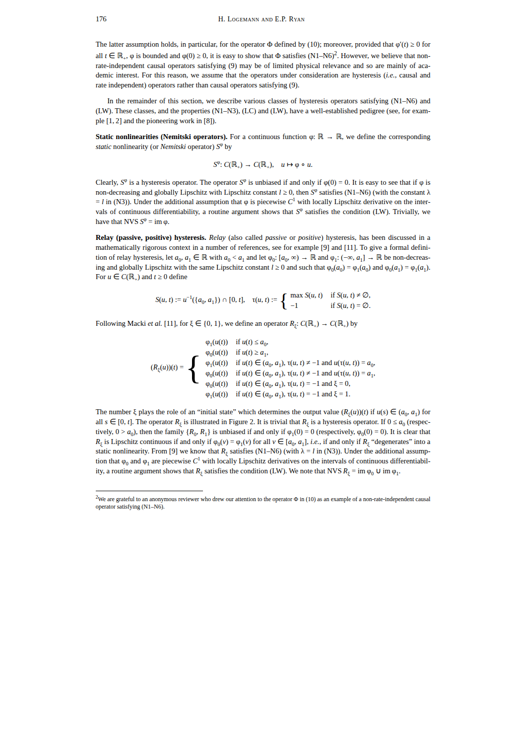176 H. Logemann and E.P. Ryan
The latter assumption holds, in particular, for the operator Φ defined by (10); moreover, provided that φ′(t) ≥ 0 for all t ∈ ℝ+, φ is bounded and φ(0) ≥ 0, it is easy to show that Φ satisfies (N1–N6)2. However, we believe that non-rate-independent causal operators satisfying (9) may be of limited physical relevance and so are mainly of academic interest. For this reason, we assume that the operators under consideration are hysteresis (i.e., causal and rate independent) operators rather than causal operators satisfying (9).
In the remainder of this section, we describe various classes of hysteresis operators satisfying (N1–N6) and (LW). These classes, and the properties (N1–N3), (LC) and (LW), have a well-established pedigree (see, for example [1, 2] and the pioneering work in [8]).
Static nonlinearities (Nemitski operators). For a continuous function φ: ℝ → ℝ, we define the corresponding static nonlinearity (or Nemitski operator) Sφ by
Sφ: C(ℝ+) → C(ℝ+), u ↦ φ ∘ u.
Clearly, Sφ is a hysteresis operator. The operator Sφ is unbiased if and only if φ(0) = 0. It is easy to see that if φ is non-decreasing and globally Lipschitz with Lipschitz constant l ≥ 0, then Sφ satisfies (N1–N6) (with the constant λ = l in (N3)). Under the additional assumption that φ is piecewise C1 with locally Lipschitz derivative on the intervals of continuous differentiability, a routine argument shows that Sφ satisfies the condition (LW). Trivially, we have that NVS Sφ = im φ.
Relay (passive, positive) hysteresis. Relay (also called passive or positive) hysteresis, has been discussed in a mathematically rigorous context in a number of references, see for example [9] and [11]. To give a formal definition of relay hysteresis, let a0, a1 ∈ ℝ with a0 < a1 and let φ0: [a0, ∞) → ℝ and φ1: (−∞, a1] → ℝ be non-decreasing and globally Lipschitz with the same Lipschitz constant l ≥ 0 and such that φ0(a0) = φ1(a0) and φ0(a1) = φ1(a1). For u ∈ C(ℝ+) and t ≥ 0 define
S(u, t) := u−1({a0, a1}) ∩ [0, t], τ(u, t) := {
max S(u, t) if S(u, t) ≠ ∅,
−1 if S(u, t) = ∅.
Following Macki et al. [11], for ξ ∈ {0, 1}, we define an operator Rξ: C(ℝ+) → C(ℝ+) by
(Rξ(u))(t) = {
φ1(u(t)) if u(t) ≤ a0,
φ0(u(t)) if u(t) ≥ a1,
φ1(u(t)) if u(t) ∈ (a0, a1), τ(u, t) ≠ −1 and u(τ(u, t)) = a0,
φ0(u(t)) if u(t) ∈ (a0, a1), τ(u, t) ≠ −1 and u(τ(u, t)) = a1,
φ0(u(t)) if u(t) ∈ (a0, a1), τ(u, t) = −1 and ξ = 0,
φ1(u(t)) if u(t) ∈ (a0, a1), τ(u, t) = −1 and ξ = 1.
The number ξ plays the role of an “initial state” which determines the output value (Rξ(u))(t) if u(s) ∈ (a0, a1) for all s ∈ [0, t]. The operator Rξ is illustrated in Figure 2. It is trivial that Rξ is a hysteresis operator. If 0 ≤ a0 (respectively, 0 > a0), then the family {R0, R1} is unbiased if and only if φ1(0) = 0 (respectively, φ0(0) = 0). It is clear that Rξ is Lipschitz continuous if and only if φ0(v) = φ1(v) for all v ∈ [a0, a1], i.e., if and only if Rξ “degenerates” into a static nonlinearity. From [9] we know that Rξ satisfies (N1–N6) (with λ = l in (N3)). Under the additional assumption that φ0 and φ1 are piecewise C1 with locally Lipschitz derivatives on the intervals of continuous differentiability, a routine argument shows that Rξ satisfies the condition (LW). We note that NVS Rξ = im φ0 ∪ im φ1.
2 We are grateful to an anonymous reviewer who drew our attention to the operator Φ in (10) as an example of a non-rate-independent causal operator satisfying (N1–N6).